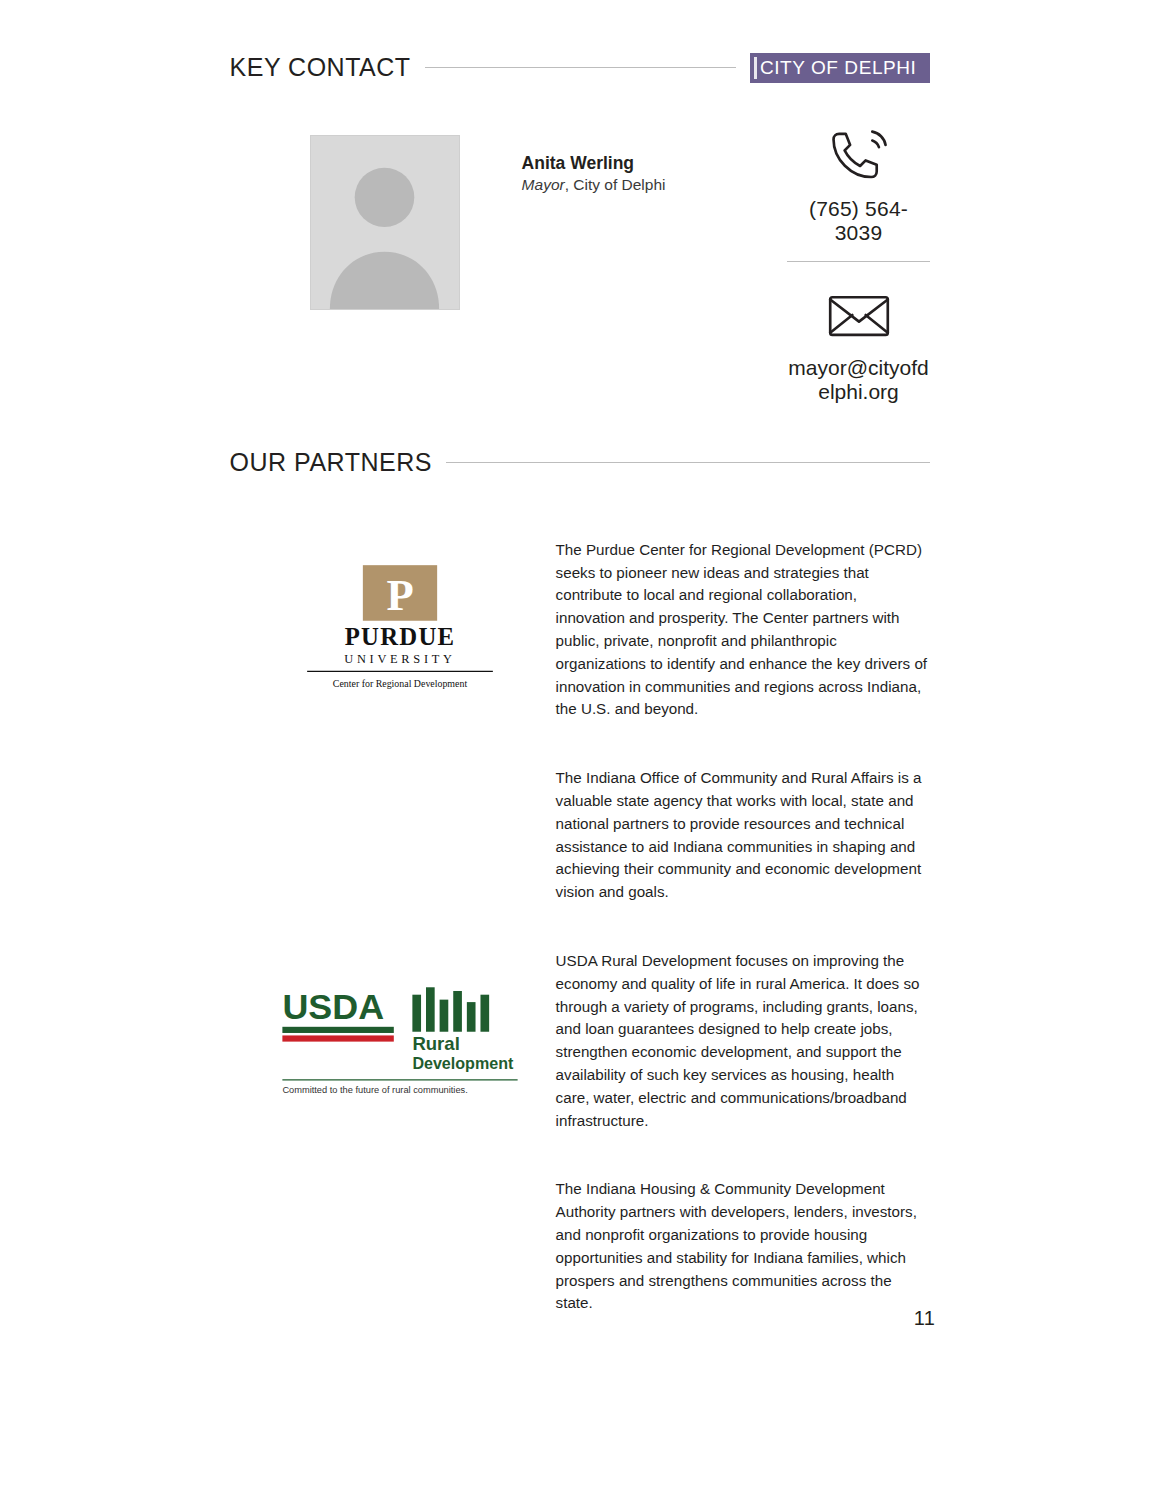KEY CONTACT
CITY OF DELPHI
Anita Werling
Mayor, City of Delphi
(765) 564-3039
mayor@cityofdelphi.org
OUR PARTNERS
The Purdue Center for Regional Development (PCRD) seeks to pioneer new ideas and strategies that contribute to local and regional collaboration, innovation and prosperity. The Center partners with public, private, nonprofit and philanthropic organizations to identify and enhance the key drivers of innovation in communities and regions across Indiana, the U.S. and beyond.
The Indiana Office of Community and Rural Affairs is a valuable state agency that works with local, state and national partners to provide resources and technical assistance to aid Indiana communities in shaping and achieving their community and economic development vision and goals.
USDA Rural Development focuses on improving the economy and quality of life in rural America. It does so through a variety of programs, including grants, loans, and loan guarantees designed to help create jobs, strengthen economic development, and support the availability of such key services as housing, health care, water, electric and communications/broadband infrastructure.
The Indiana Housing & Community Development Authority partners with developers, lenders, investors, and nonprofit organizations to provide housing opportunities and stability for Indiana families, which prospers and strengthens communities across the state.
11